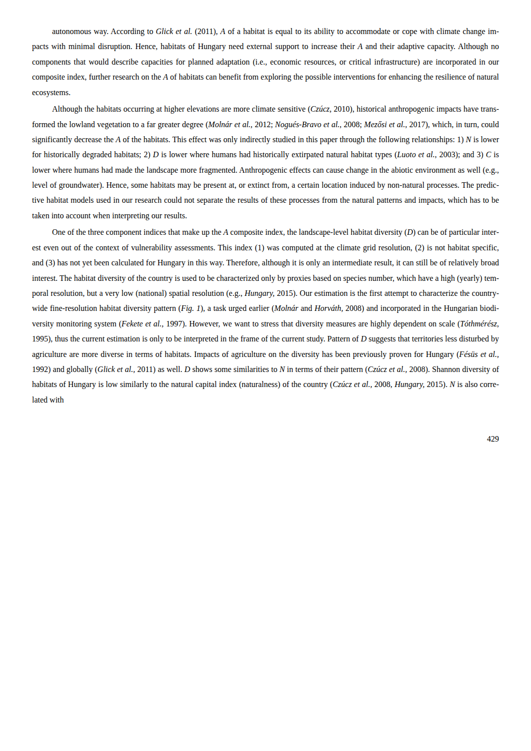autonomous way. According to Glick et al. (2011), A of a habitat is equal to its ability to accommodate or cope with climate change impacts with minimal disruption. Hence, habitats of Hungary need external support to increase their A and their adaptive capacity. Although no components that would describe capacities for planned adaptation (i.e., economic resources, or critical infrastructure) are incorporated in our composite index, further research on the A of habitats can benefit from exploring the possible interventions for enhancing the resilience of natural ecosystems.
Although the habitats occurring at higher elevations are more climate sensitive (Czúcz, 2010), historical anthropogenic impacts have transformed the lowland vegetation to a far greater degree (Molnár et al., 2012; Nogués-Bravo et al., 2008; Mezősi et al., 2017), which, in turn, could significantly decrease the A of the habitats. This effect was only indirectly studied in this paper through the following relationships: 1) N is lower for historically degraded habitats; 2) D is lower where humans had historically extirpated natural habitat types (Luoto et al., 2003); and 3) C is lower where humans had made the landscape more fragmented. Anthropogenic effects can cause change in the abiotic environment as well (e.g., level of groundwater). Hence, some habitats may be present at, or extinct from, a certain location induced by non-natural processes. The predictive habitat models used in our research could not separate the results of these processes from the natural patterns and impacts, which has to be taken into account when interpreting our results.
One of the three component indices that make up the A composite index, the landscape-level habitat diversity (D) can be of particular interest even out of the context of vulnerability assessments. This index (1) was computed at the climate grid resolution, (2) is not habitat specific, and (3) has not yet been calculated for Hungary in this way. Therefore, although it is only an intermediate result, it can still be of relatively broad interest. The habitat diversity of the country is used to be characterized only by proxies based on species number, which have a high (yearly) temporal resolution, but a very low (national) spatial resolution (e.g., Hungary, 2015). Our estimation is the first attempt to characterize the country-wide fine-resolution habitat diversity pattern (Fig. 1), a task urged earlier (Molnár and Horváth, 2008) and incorporated in the Hungarian biodiversity monitoring system (Fekete et al., 1997). However, we want to stress that diversity measures are highly dependent on scale (Tóthmérész, 1995), thus the current estimation is only to be interpreted in the frame of the current study. Pattern of D suggests that territories less disturbed by agriculture are more diverse in terms of habitats. Impacts of agriculture on the diversity has been previously proven for Hungary (Fésüs et al., 1992) and globally (Glick et al., 2011) as well. D shows some similarities to N in terms of their pattern (Czúcz et al., 2008). Shannon diversity of habitats of Hungary is low similarly to the natural capital index (naturalness) of the country (Czúcz et al., 2008, Hungary, 2015). N is also correlated with
429